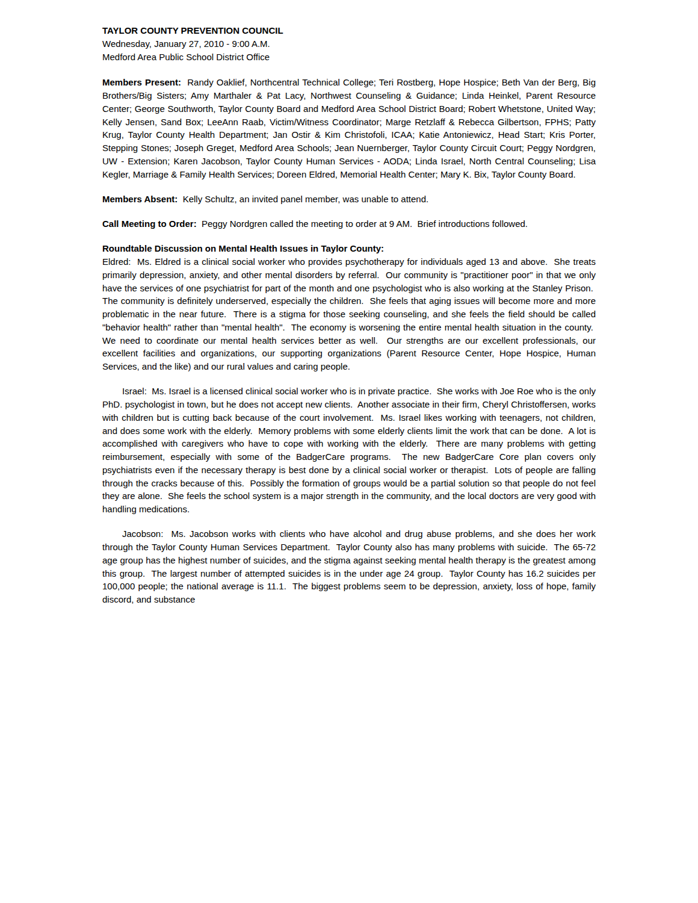TAYLOR COUNTY PREVENTION COUNCIL
Wednesday, January 27, 2010 - 9:00 A.M.
Medford Area Public School District Office
Members Present: Randy Oaklief, Northcentral Technical College; Teri Rostberg, Hope Hospice; Beth Van der Berg, Big Brothers/Big Sisters; Amy Marthaler & Pat Lacy, Northwest Counseling & Guidance; Linda Heinkel, Parent Resource Center; George Southworth, Taylor County Board and Medford Area School District Board; Robert Whetstone, United Way; Kelly Jensen, Sand Box; LeeAnn Raab, Victim/Witness Coordinator; Marge Retzlaff & Rebecca Gilbertson, FPHS; Patty Krug, Taylor County Health Department; Jan Ostir & Kim Christofoli, ICAA; Katie Antoniewicz, Head Start; Kris Porter, Stepping Stones; Joseph Greget, Medford Area Schools; Jean Nuernberger, Taylor County Circuit Court; Peggy Nordgren, UW - Extension; Karen Jacobson, Taylor County Human Services - AODA; Linda Israel, North Central Counseling; Lisa Kegler, Marriage & Family Health Services; Doreen Eldred, Memorial Health Center; Mary K. Bix, Taylor County Board.
Members Absent: Kelly Schultz, an invited panel member, was unable to attend.
Call Meeting to Order: Peggy Nordgren called the meeting to order at 9 AM. Brief introductions followed.
Roundtable Discussion on Mental Health Issues in Taylor County:
Eldred: Ms. Eldred is a clinical social worker who provides psychotherapy for individuals aged 13 and above. She treats primarily depression, anxiety, and other mental disorders by referral. Our community is "practitioner poor" in that we only have the services of one psychiatrist for part of the month and one psychologist who is also working at the Stanley Prison. The community is definitely underserved, especially the children. She feels that aging issues will become more and more problematic in the near future. There is a stigma for those seeking counseling, and she feels the field should be called "behavior health" rather than "mental health". The economy is worsening the entire mental health situation in the county. We need to coordinate our mental health services better as well. Our strengths are our excellent professionals, our excellent facilities and organizations, our supporting organizations (Parent Resource Center, Hope Hospice, Human Services, and the like) and our rural values and caring people.
Israel: Ms. Israel is a licensed clinical social worker who is in private practice. She works with Joe Roe who is the only PhD. psychologist in town, but he does not accept new clients. Another associate in their firm, Cheryl Christoffersen, works with children but is cutting back because of the court involvement. Ms. Israel likes working with teenagers, not children, and does some work with the elderly. Memory problems with some elderly clients limit the work that can be done. A lot is accomplished with caregivers who have to cope with working with the elderly. There are many problems with getting reimbursement, especially with some of the BadgerCare programs. The new BadgerCare Core plan covers only psychiatrists even if the necessary therapy is best done by a clinical social worker or therapist. Lots of people are falling through the cracks because of this. Possibly the formation of groups would be a partial solution so that people do not feel they are alone. She feels the school system is a major strength in the community, and the local doctors are very good with handling medications.
Jacobson: Ms. Jacobson works with clients who have alcohol and drug abuse problems, and she does her work through the Taylor County Human Services Department. Taylor County also has many problems with suicide. The 65-72 age group has the highest number of suicides, and the stigma against seeking mental health therapy is the greatest among this group. The largest number of attempted suicides is in the under age 24 group. Taylor County has 16.2 suicides per 100,000 people; the national average is 11.1. The biggest problems seem to be depression, anxiety, loss of hope, family discord, and substance